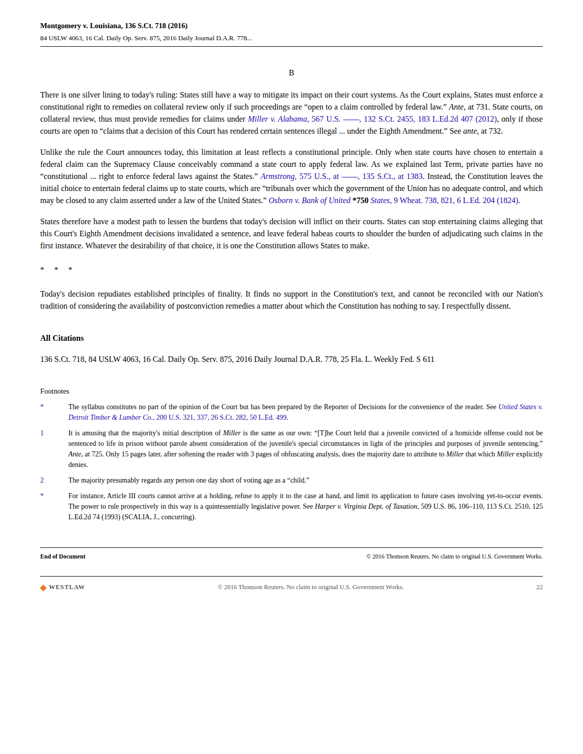Montgomery v. Louisiana, 136 S.Ct. 718 (2016)
84 USLW 4063, 16 Cal. Daily Op. Serv. 875, 2016 Daily Journal D.A.R. 778...
B
There is one silver lining to today's ruling: States still have a way to mitigate its impact on their court systems. As the Court explains, States must enforce a constitutional right to remedies on collateral review only if such proceedings are “open to a claim controlled by federal law.” Ante, at 731. State courts, on collateral review, thus must provide remedies for claims under Miller v. Alabama, 567 U.S. ——, 132 S.Ct. 2455, 183 L.Ed.2d 407 (2012), only if those courts are open to “claims that a decision of this Court has rendered certain sentences illegal ... under the Eighth Amendment.” See ante, at 732.
Unlike the rule the Court announces today, this limitation at least reflects a constitutional principle. Only when state courts have chosen to entertain a federal claim can the Supremacy Clause conceivably command a state court to apply federal law. As we explained last Term, private parties have no “constitutional ... right to enforce federal laws against the States.” Armstrong, 575 U.S., at ——, 135 S.Ct., at 1383. Instead, the Constitution leaves the initial choice to entertain federal claims up to state courts, which are “tribunals over which the government of the Union has no adequate control, and which may be closed to any claim asserted under a law of the United States.” Osborn v. Bank of United *750 States, 9 Wheat. 738, 821, 6 L.Ed. 204 (1824).
States therefore have a modest path to lessen the burdens that today's decision will inflict on their courts. States can stop entertaining claims alleging that this Court's Eighth Amendment decisions invalidated a sentence, and leave federal habeas courts to shoulder the burden of adjudicating such claims in the first instance. Whatever the desirability of that choice, it is one the Constitution allows States to make.
* * *
Today's decision repudiates established principles of finality. It finds no support in the Constitution's text, and cannot be reconciled with our Nation's tradition of considering the availability of postconviction remedies a matter about which the Constitution has nothing to say. I respectfully dissent.
All Citations
136 S.Ct. 718, 84 USLW 4063, 16 Cal. Daily Op. Serv. 875, 2016 Daily Journal D.A.R. 778, 25 Fla. L. Weekly Fed. S 611
Footnotes
| * | The syllabus constitutes no part of the opinion of the Court but has been prepared by the Reporter of Decisions for the convenience of the reader. See United States v. Detroit Timber & Lumber Co., 200 U.S. 321, 337, 26 S.Ct. 282, 50 L.Ed. 499 . |
| 1 | It is amusing that the majority's initial description of Miller is the same as our own: “[T]he Court held that a juvenile convicted of a homicide offense could not be sentenced to life in prison without parole absent consideration of the juvenile's special circumstances in light of the principles and purposes of juvenile sentencing.” Ante, at 725. Only 15 pages later, after softening the reader with 3 pages of obfuscating analysis, does the majority dare to attribute to Miller that which Miller explicitly denies. |
| 2 | The majority presumably regards any person one day short of voting age as a “child.” |
| * | For instance, Article III courts cannot arrive at a holding, refuse to apply it to the case at hand, and limit its application to future cases involving yet-to-occur events. The power to rule prospectively in this way is a quintessentially legislative power. See Harper v. Virginia Dept. of Taxation, 509 U.S. 86, 106–110, 113 S.Ct. 2510, 125 L.Ed.2d 74 (1993) (SCALIA, J., concurring). |
End of Document © 2016 Thomson Reuters. No claim to original U.S. Government Works.
◆ WESTLAW © 2016 Thomson Reuters. No claim to original U.S. Government Works. 22